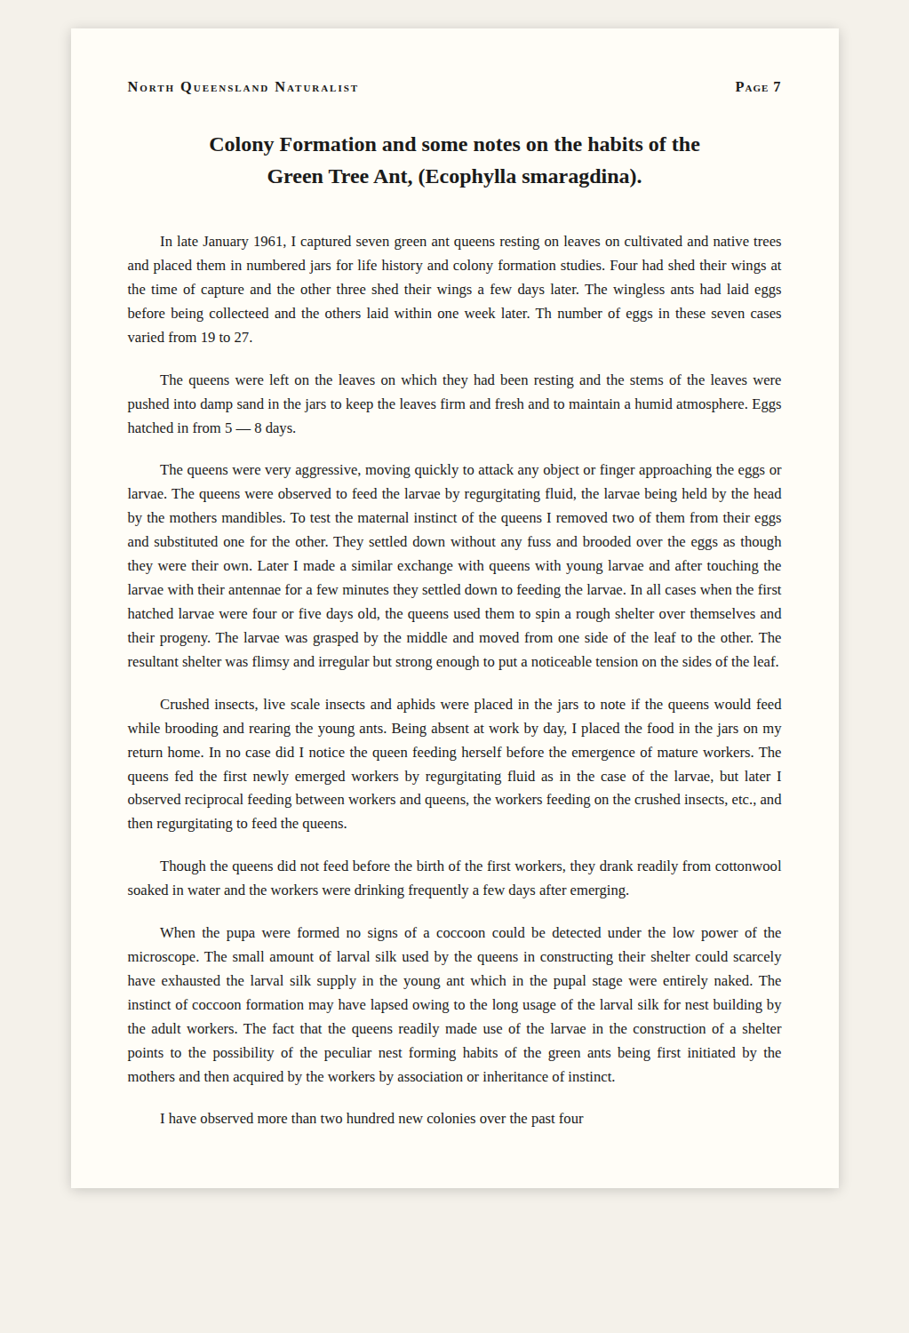North Queensland Naturalist Page 7
Colony Formation and some notes on the habits of the Green Tree Ant, (Ecophylla smaragdina).
In late January 1961, I captured seven green ant queens resting on leaves on cultivated and native trees and placed them in numbered jars for life history and colony formation studies. Four had shed their wings at the time of capture and the other three shed their wings a few days later. The wingless ants had laid eggs before being collecteed and the others laid within one week later. Th number of eggs in these seven cases varied from 19 to 27.
The queens were left on the leaves on which they had been resting and the stems of the leaves were pushed into damp sand in the jars to keep the leaves firm and fresh and to maintain a humid atmosphere. Eggs hatched in from 5 — 8 days.
The queens were very aggressive, moving quickly to attack any object or finger approaching the eggs or larvae. The queens were observed to feed the larvae by regurgitating fluid, the larvae being held by the head by the mothers mandibles. To test the maternal instinct of the queens I removed two of them from their eggs and substituted one for the other. They settled down without any fuss and brooded over the eggs as though they were their own. Later I made a similar exchange with queens with young larvae and after touching the larvae with their antennae for a few minutes they settled down to feeding the larvae. In all cases when the first hatched larvae were four or five days old, the queens used them to spin a rough shelter over themselves and their progeny. The larvae was grasped by the middle and moved from one side of the leaf to the other. The resultant shelter was flimsy and irregular but strong enough to put a noticeable tension on the sides of the leaf.
Crushed insects, live scale insects and aphids were placed in the jars to note if the queens would feed while brooding and rearing the young ants. Being absent at work by day, I placed the food in the jars on my return home. In no case did I notice the queen feeding herself before the emergence of mature workers. The queens fed the first newly emerged workers by regurgitating fluid as in the case of the larvae, but later I observed reciprocal feeding between workers and queens, the workers feeding on the crushed insects, etc., and then regurgitating to feed the queens.
Though the queens did not feed before the birth of the first workers, they drank readily from cottonwool soaked in water and the workers were drinking frequently a few days after emerging.
When the pupa were formed no signs of a coccoon could be detected under the low power of the microscope. The small amount of larval silk used by the queens in constructing their shelter could scarcely have exhausted the larval silk supply in the young ant which in the pupal stage were entirely naked. The instinct of coccoon formation may have lapsed owing to the long usage of the larval silk for nest building by the adult workers. The fact that the queens readily made use of the larvae in the construction of a shelter points to the possibility of the peculiar nest forming habits of the green ants being first initiated by the mothers and then acquired by the workers by association or inheritance of instinct.
I have observed more than two hundred new colonies over the past four